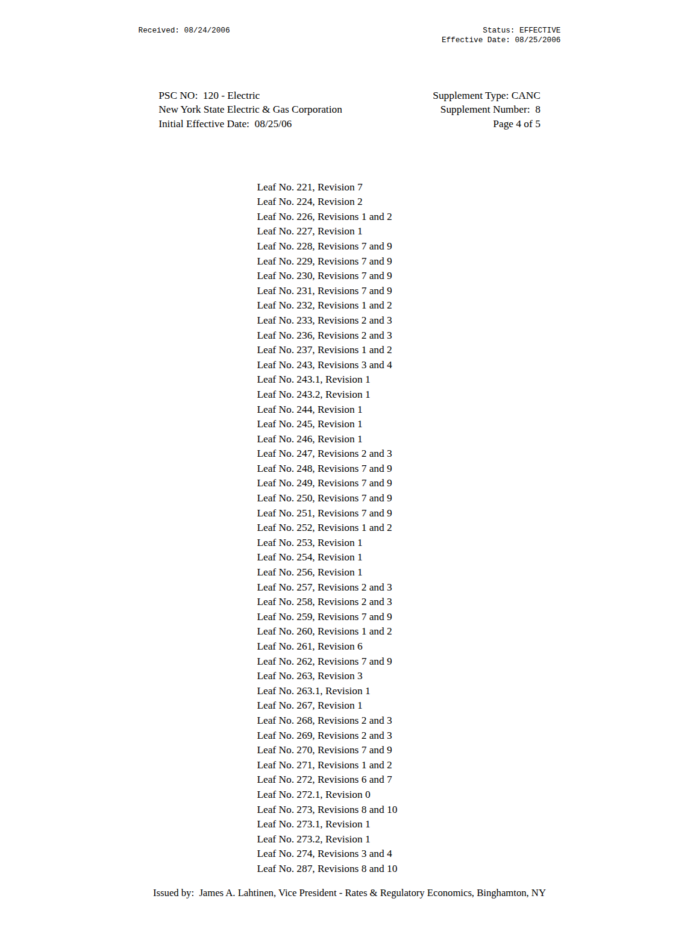Received: 08/24/2006
Status: EFFECTIVE Effective Date: 08/25/2006
PSC NO: 120 - Electric
New York State Electric & Gas Corporation
Initial Effective Date: 08/25/06
Supplement Type: CANC
Supplement Number: 8
Page 4 of 5
Leaf No. 221, Revision 7
Leaf No. 224, Revision 2
Leaf No. 226, Revisions 1 and 2
Leaf No. 227, Revision 1
Leaf No. 228, Revisions 7 and 9
Leaf No. 229, Revisions 7 and 9
Leaf No. 230, Revisions 7 and 9
Leaf No. 231, Revisions 7 and 9
Leaf No. 232, Revisions 1 and 2
Leaf No. 233, Revisions 2 and 3
Leaf No. 236, Revisions 2 and 3
Leaf No. 237, Revisions 1 and 2
Leaf No. 243, Revisions 3 and 4
Leaf No. 243.1, Revision 1
Leaf No. 243.2, Revision 1
Leaf No. 244, Revision 1
Leaf No. 245, Revision 1
Leaf No. 246, Revision 1
Leaf No. 247, Revisions 2 and 3
Leaf No. 248, Revisions 7 and 9
Leaf No. 249, Revisions 7 and 9
Leaf No. 250, Revisions 7 and 9
Leaf No. 251, Revisions 7 and 9
Leaf No. 252, Revisions 1 and 2
Leaf No. 253, Revision 1
Leaf No. 254, Revision 1
Leaf No. 256, Revision 1
Leaf No. 257, Revisions 2 and 3
Leaf No. 258, Revisions 2 and 3
Leaf No. 259, Revisions 7 and 9
Leaf No. 260, Revisions 1 and 2
Leaf No. 261, Revision 6
Leaf No. 262, Revisions 7 and 9
Leaf No. 263, Revision 3
Leaf No. 263.1, Revision 1
Leaf No. 267, Revision 1
Leaf No. 268, Revisions 2 and 3
Leaf No. 269, Revisions 2 and 3
Leaf No. 270, Revisions 7 and 9
Leaf No. 271, Revisions 1 and 2
Leaf No. 272, Revisions 6 and 7
Leaf No. 272.1, Revision 0
Leaf No. 273, Revisions 8 and 10
Leaf No. 273.1, Revision 1
Leaf No. 273.2, Revision 1
Leaf No. 274, Revisions 3 and 4
Leaf No. 287, Revisions 8 and 10
Issued by: James A. Lahtinen, Vice President - Rates & Regulatory Economics, Binghamton, NY